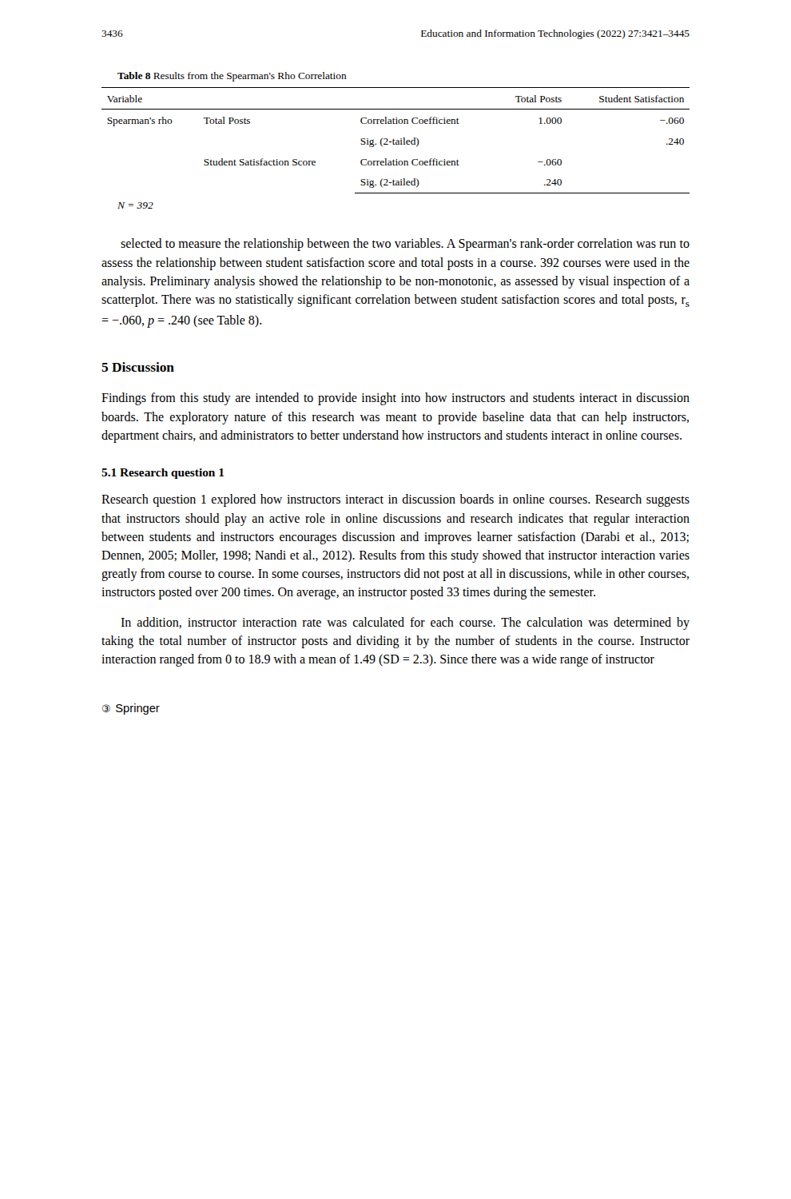3436 Education and Information Technologies (2022) 27:3421–3445
Table 8 Results from the Spearman's Rho Correlation
| Variable | Total Posts | Student Satisfaction |
| --- | --- | --- |
| Spearman's rho | Total Posts | Correlation Coefficient | 1.000 | −.060 |
| Sig. (2-tailed) | | .240 |
| Student Satisfaction Score | Correlation Coefficient | −.060 | |
| Sig. (2-tailed) | .240 | |
N = 392
selected to measure the relationship between the two variables. A Spearman's rank-order correlation was run to assess the relationship between student satisfaction score and total posts in a course. 392 courses were used in the analysis. Preliminary analysis showed the relationship to be non-monotonic, as assessed by visual inspection of a scatterplot. There was no statistically significant correlation between student satisfaction scores and total posts, rs = −.060, p = .240 (see Table 8).
5 Discussion
Findings from this study are intended to provide insight into how instructors and students interact in discussion boards. The exploratory nature of this research was meant to provide baseline data that can help instructors, department chairs, and administrators to better understand how instructors and students interact in online courses.
5.1 Research question 1
Research question 1 explored how instructors interact in discussion boards in online courses. Research suggests that instructors should play an active role in online discussions and research indicates that regular interaction between students and instructors encourages discussion and improves learner satisfaction (Darabi et al., 2013; Dennen, 2005; Moller, 1998; Nandi et al., 2012). Results from this study showed that instructor interaction varies greatly from course to course. In some courses, instructors did not post at all in discussions, while in other courses, instructors posted over 200 times. On average, an instructor posted 33 times during the semester.
In addition, instructor interaction rate was calculated for each course. The calculation was determined by taking the total number of instructor posts and dividing it by the number of students in the course. Instructor interaction ranged from 0 to 18.9 with a mean of 1.49 (SD = 2.3). Since there was a wide range of instructor
③ Springer